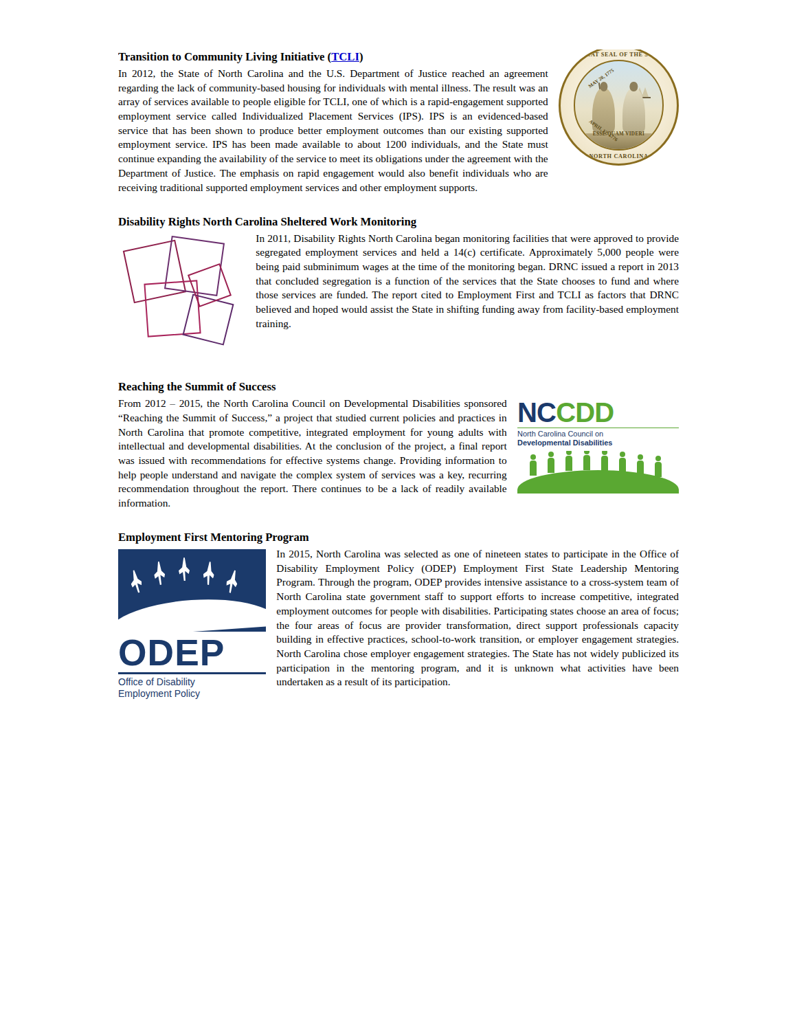THE GREAT SEAL OF THE STATE OF
NORTH CAROLINA
MAY 20, 1775
APRIL 12, 1776
ESSE QUAM VIDERI
Transition to Community Living Initiative (TCLI)
In 2012, the State of North Carolina and the U.S. Department of Justice reached an agreement regarding the lack of community-based housing for individuals with mental illness. The result was an array of services available to people eligible for TCLI, one of which is a rapid-engagement supported employment service called Individualized Placement Services (IPS). IPS is an evidenced-based service that has been shown to produce better employment outcomes than our existing supported employment service. IPS has been made available to about 1200 individuals, and the State must continue expanding the availability of the service to meet its obligations under the agreement with the Department of Justice. The emphasis on rapid engagement would also benefit individuals who are receiving traditional supported employment services and other employment supports.
Disability Rights North Carolina Sheltered Work Monitoring
In 2011, Disability Rights North Carolina began monitoring facilities that were approved to provide segregated employment services and held a 14(c) certificate. Approximately 5,000 people were being paid subminimum wages at the time of the monitoring began. DRNC issued a report in 2013 that concluded segregation is a function of the services that the State chooses to fund and where those services are funded. The report cited to Employment First and TCLI as factors that DRNC believed and hoped would assist the State in shifting funding away from facility-based employment training.
Reaching the Summit of Success
NCCDD
North Carolina Council on
Developmental Disabilities
From 2012 – 2015, the North Carolina Council on Developmental Disabilities sponsored “Reaching the Summit of Success,” a project that studied current policies and practices in North Carolina that promote competitive, integrated employment for young adults with intellectual and developmental disabilities. At the conclusion of the project, a final report was issued with recommendations for effective systems change. Providing information to help people understand and navigate the complex system of services was a key, recurring recommendation throughout the report. There continues to be a lack of readily available information.
Employment First Mentoring Program
ODEP
Office of Disability
Employment Policy
In 2015, North Carolina was selected as one of nineteen states to participate in the Office of Disability Employment Policy (ODEP) Employment First State Leadership Mentoring Program. Through the program, ODEP provides intensive assistance to a cross-system team of North Carolina state government staff to support efforts to increase competitive, integrated employment outcomes for people with disabilities. Participating states choose an area of focus; the four areas of focus are provider transformation, direct support professionals capacity building in effective practices, school-to-work transition, or employer engagement strategies. North Carolina chose employer engagement strategies. The State has not widely publicized its participation in the mentoring program, and it is unknown what activities have been undertaken as a result of its participation.